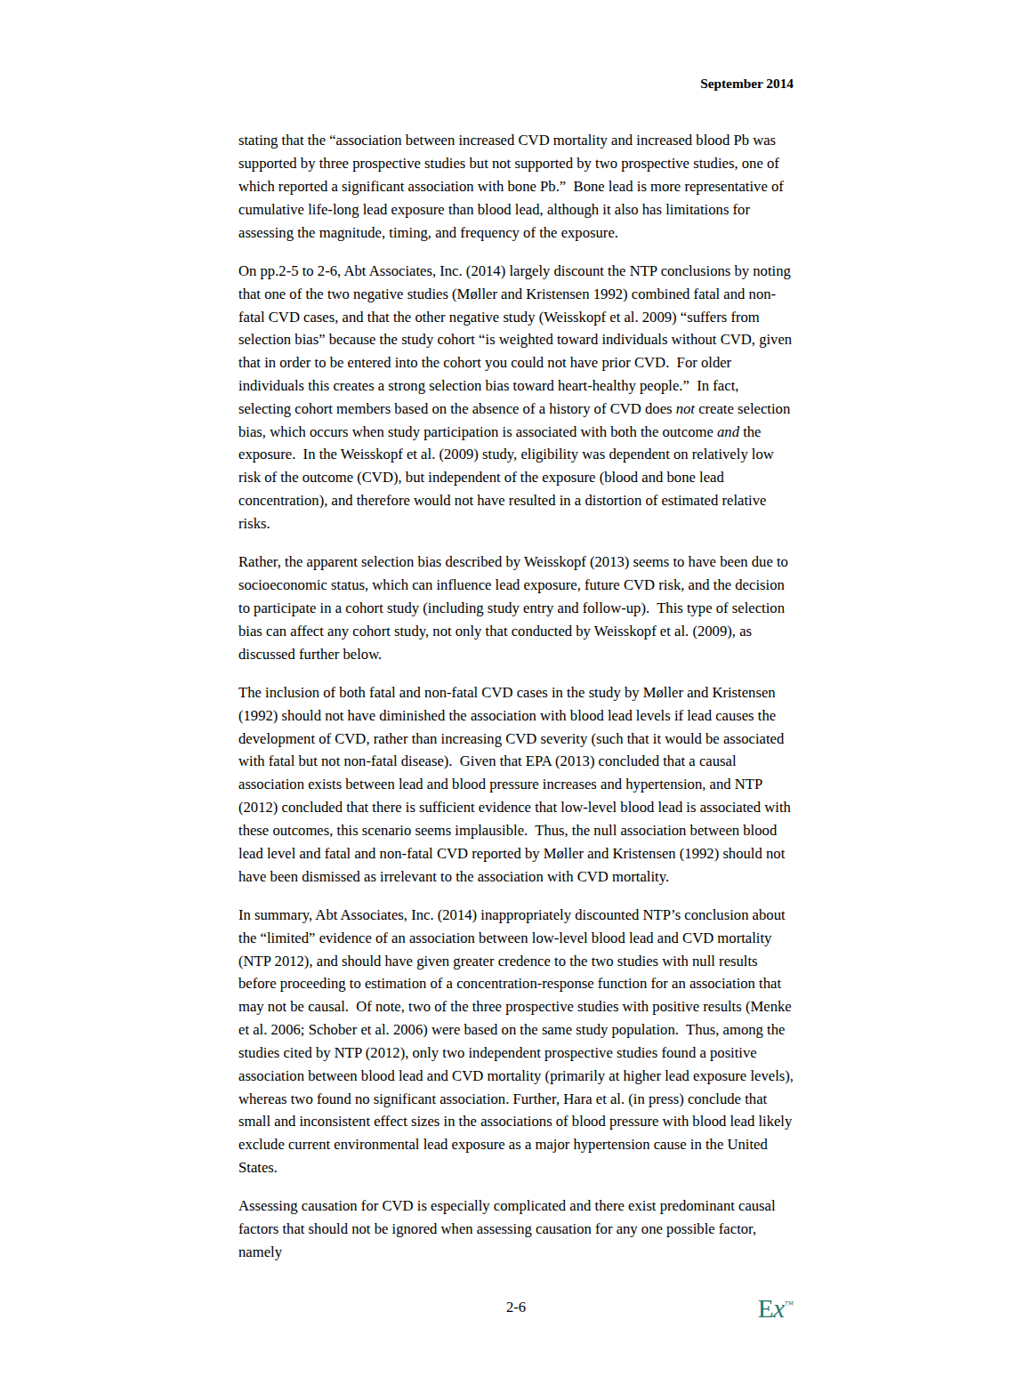September 2014
stating that the “association between increased CVD mortality and increased blood Pb was supported by three prospective studies but not supported by two prospective studies, one of which reported a significant association with bone Pb.” Bone lead is more representative of cumulative life-long lead exposure than blood lead, although it also has limitations for assessing the magnitude, timing, and frequency of the exposure.
On pp.2-5 to 2-6, Abt Associates, Inc. (2014) largely discount the NTP conclusions by noting that one of the two negative studies (Møller and Kristensen 1992) combined fatal and non-fatal CVD cases, and that the other negative study (Weisskopf et al. 2009) “suffers from selection bias” because the study cohort “is weighted toward individuals without CVD, given that in order to be entered into the cohort you could not have prior CVD. For older individuals this creates a strong selection bias toward heart-healthy people.” In fact, selecting cohort members based on the absence of a history of CVD does not create selection bias, which occurs when study participation is associated with both the outcome and the exposure. In the Weisskopf et al. (2009) study, eligibility was dependent on relatively low risk of the outcome (CVD), but independent of the exposure (blood and bone lead concentration), and therefore would not have resulted in a distortion of estimated relative risks.
Rather, the apparent selection bias described by Weisskopf (2013) seems to have been due to socioeconomic status, which can influence lead exposure, future CVD risk, and the decision to participate in a cohort study (including study entry and follow-up). This type of selection bias can affect any cohort study, not only that conducted by Weisskopf et al. (2009), as discussed further below.
The inclusion of both fatal and non-fatal CVD cases in the study by Møller and Kristensen (1992) should not have diminished the association with blood lead levels if lead causes the development of CVD, rather than increasing CVD severity (such that it would be associated with fatal but not non-fatal disease). Given that EPA (2013) concluded that a causal association exists between lead and blood pressure increases and hypertension, and NTP (2012) concluded that there is sufficient evidence that low-level blood lead is associated with these outcomes, this scenario seems implausible. Thus, the null association between blood lead level and fatal and non-fatal CVD reported by Møller and Kristensen (1992) should not have been dismissed as irrelevant to the association with CVD mortality.
In summary, Abt Associates, Inc. (2014) inappropriately discounted NTP’s conclusion about the “limited” evidence of an association between low-level blood lead and CVD mortality (NTP 2012), and should have given greater credence to the two studies with null results before proceeding to estimation of a concentration-response function for an association that may not be causal. Of note, two of the three prospective studies with positive results (Menke et al. 2006; Schober et al. 2006) were based on the same study population. Thus, among the studies cited by NTP (2012), only two independent prospective studies found a positive association between blood lead and CVD mortality (primarily at higher lead exposure levels), whereas two found no significant association. Further, Hara et al. (in press) conclude that small and inconsistent effect sizes in the associations of blood pressure with blood lead likely exclude current environmental lead exposure as a major hypertension cause in the United States.
Assessing causation for CVD is especially complicated and there exist predominant causal factors that should not be ignored when assessing causation for any one possible factor, namely
2-6
Ex™